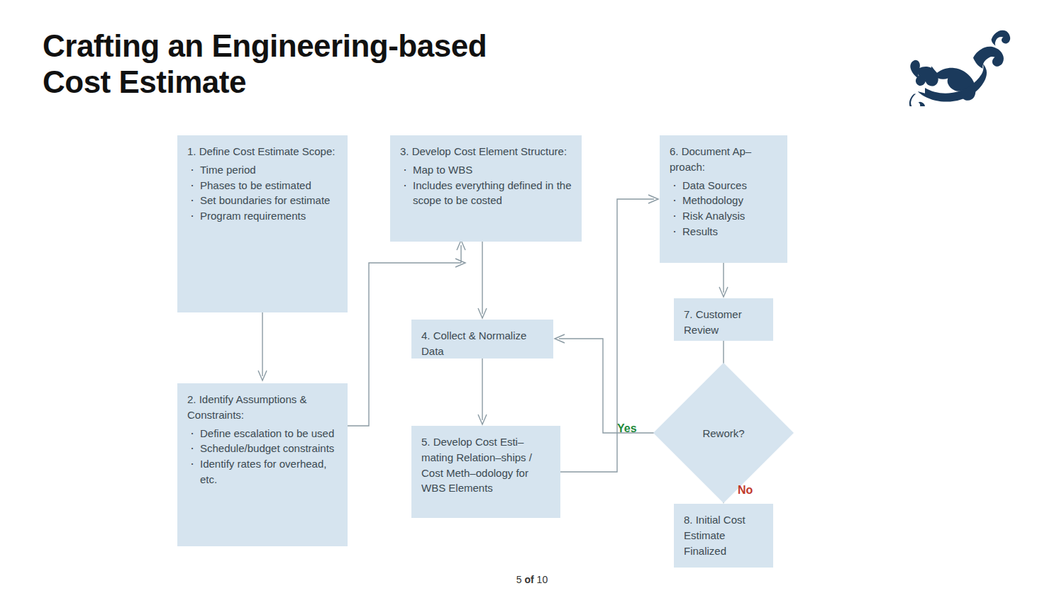Crafting an Engineering-based
Cost Estimate
1. Define Cost Estimate Scope:
Time period
Phases to be estimated
Set boundaries for estimate
Program requirements
2. Identify Assumptions & Constraints:
Define escalation to be used
Schedule/budget constraints
Identify rates for overhead, etc.
3. Develop Cost Element Structure:
Map to WBS
Includes everything defined in the scope to be costed
4. Collect & Normalize Data
5. Develop Cost Esti–mating Relation–ships / Cost Meth–odology for WBS Elements
6. Document Ap–proach:
Data Sources
Methodology
Risk Analysis
Results
7. Customer Review
Rework?
Yes
No
8. Initial Cost Estimate Finalized
5 of 10